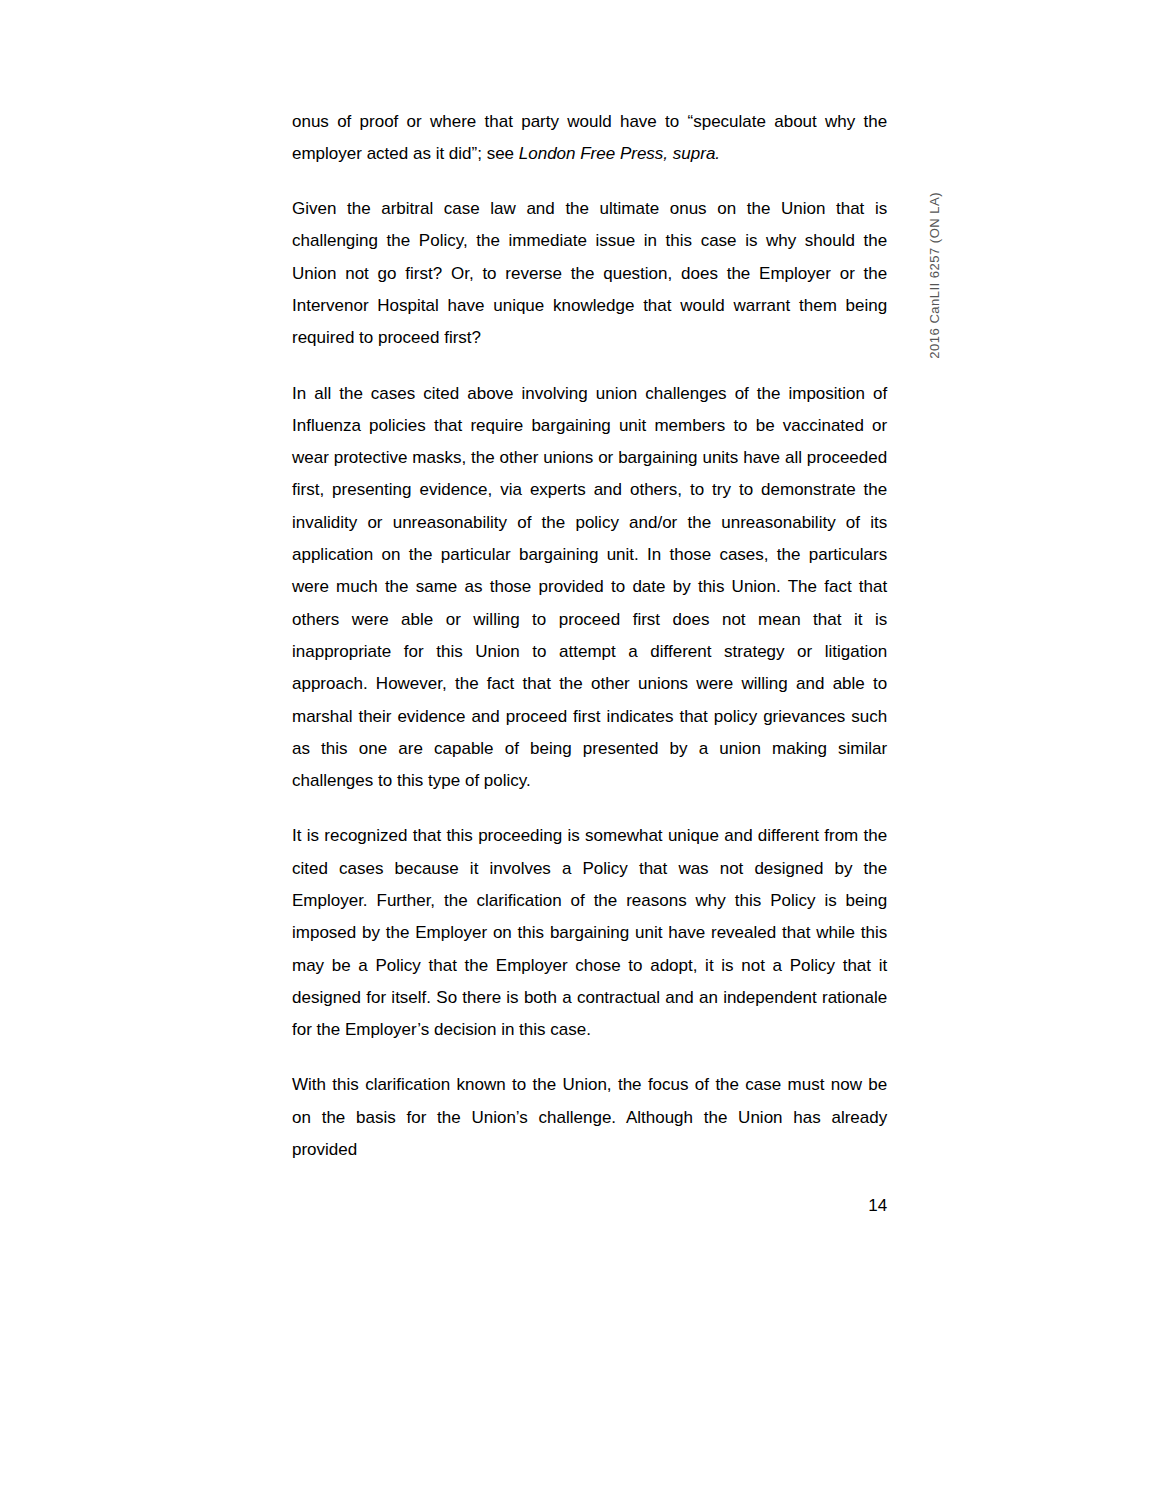2016 CanLII 6257 (ON LA)
onus of proof or where that party would have to “speculate about why the employer acted as it did”; see London Free Press, supra.
Given the arbitral case law and the ultimate onus on the Union that is challenging the Policy, the immediate issue in this case is why should the Union not go first? Or, to reverse the question, does the Employer or the Intervenor Hospital have unique knowledge that would warrant them being required to proceed first?
In all the cases cited above involving union challenges of the imposition of Influenza policies that require bargaining unit members to be vaccinated or wear protective masks, the other unions or bargaining units have all proceeded first, presenting evidence, via experts and others, to try to demonstrate the invalidity or unreasonability of the policy and/or the unreasonability of its application on the particular bargaining unit. In those cases, the particulars were much the same as those provided to date by this Union. The fact that others were able or willing to proceed first does not mean that it is inappropriate for this Union to attempt a different strategy or litigation approach. However, the fact that the other unions were willing and able to marshal their evidence and proceed first indicates that policy grievances such as this one are capable of being presented by a union making similar challenges to this type of policy.
It is recognized that this proceeding is somewhat unique and different from the cited cases because it involves a Policy that was not designed by the Employer. Further, the clarification of the reasons why this Policy is being imposed by the Employer on this bargaining unit have revealed that while this may be a Policy that the Employer chose to adopt, it is not a Policy that it designed for itself. So there is both a contractual and an independent rationale for the Employer’s decision in this case.
With this clarification known to the Union, the focus of the case must now be on the basis for the Union’s challenge. Although the Union has already provided
14